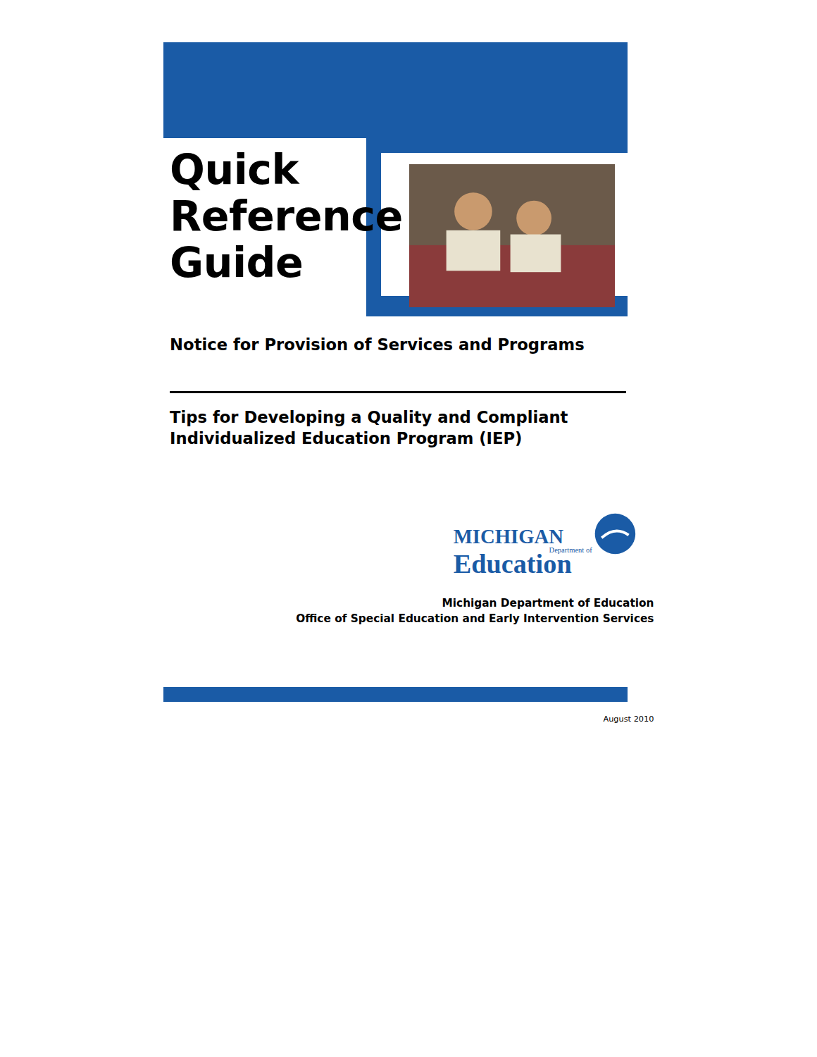Quick Reference Guide
Notice for Provision of Services and Programs
Tips for Developing a Quality and Compliant Individualized Education Program (IEP)
Michigan Department of Education
Office of Special Education and Early Intervention Services
August 2010